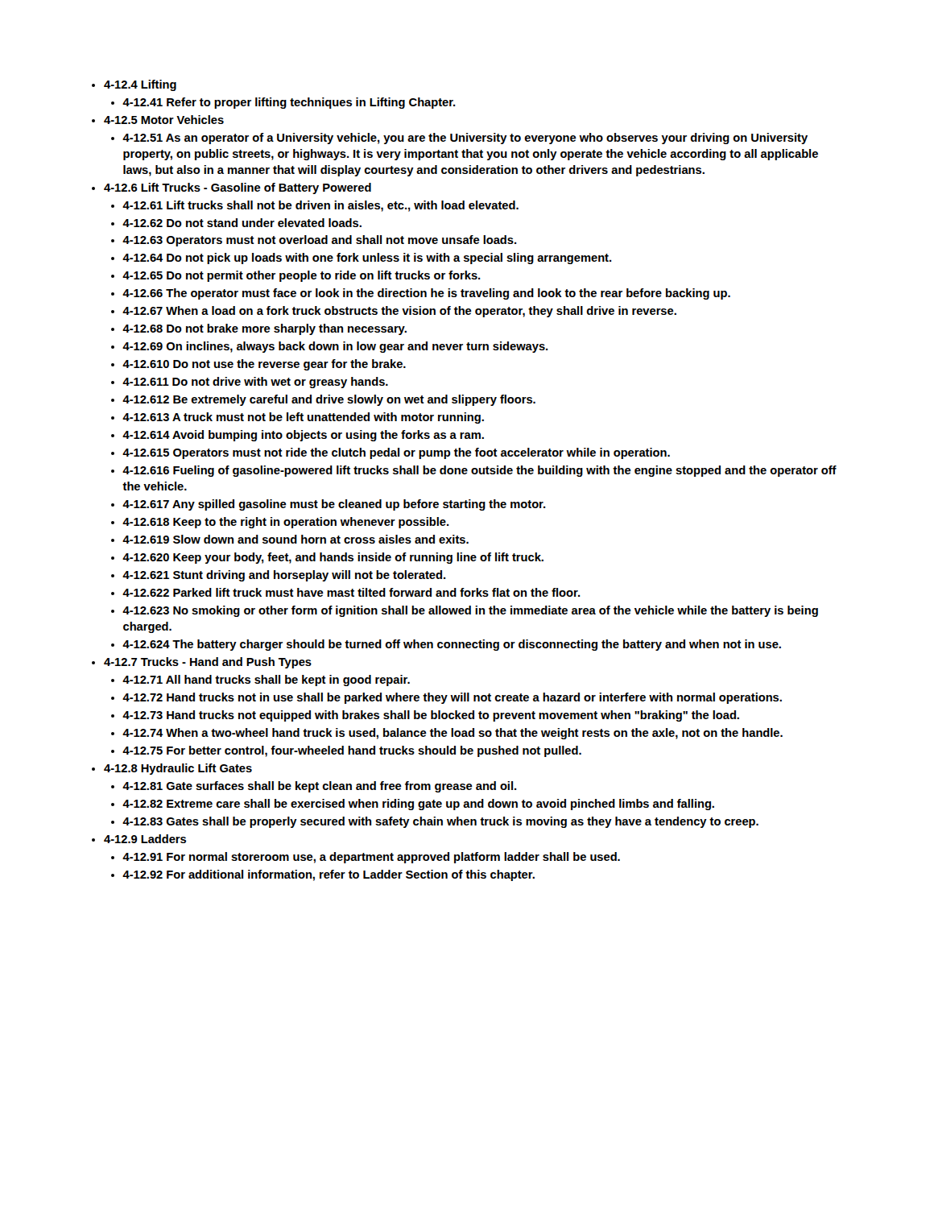4-12.4 Lifting
4-12.41 Refer to proper lifting techniques in Lifting Chapter.
4-12.5 Motor Vehicles
4-12.51 As an operator of a University vehicle, you are the University to everyone who observes your driving on University property, on public streets, or highways. It is very important that you not only operate the vehicle according to all applicable laws, but also in a manner that will display courtesy and consideration to other drivers and pedestrians.
4-12.6 Lift Trucks - Gasoline of Battery Powered
4-12.61 Lift trucks shall not be driven in aisles, etc., with load elevated.
4-12.62 Do not stand under elevated loads.
4-12.63 Operators must not overload and shall not move unsafe loads.
4-12.64 Do not pick up loads with one fork unless it is with a special sling arrangement.
4-12.65 Do not permit other people to ride on lift trucks or forks.
4-12.66 The operator must face or look in the direction he is traveling and look to the rear before backing up.
4-12.67 When a load on a fork truck obstructs the vision of the operator, they shall drive in reverse.
4-12.68 Do not brake more sharply than necessary.
4-12.69 On inclines, always back down in low gear and never turn sideways.
4-12.610 Do not use the reverse gear for the brake.
4-12.611 Do not drive with wet or greasy hands.
4-12.612 Be extremely careful and drive slowly on wet and slippery floors.
4-12.613 A truck must not be left unattended with motor running.
4-12.614 Avoid bumping into objects or using the forks as a ram.
4-12.615 Operators must not ride the clutch pedal or pump the foot accelerator while in operation.
4-12.616 Fueling of gasoline-powered lift trucks shall be done outside the building with the engine stopped and the operator off the vehicle.
4-12.617 Any spilled gasoline must be cleaned up before starting the motor.
4-12.618 Keep to the right in operation whenever possible.
4-12.619 Slow down and sound horn at cross aisles and exits.
4-12.620 Keep your body, feet, and hands inside of running line of lift truck.
4-12.621 Stunt driving and horseplay will not be tolerated.
4-12.622 Parked lift truck must have mast tilted forward and forks flat on the floor.
4-12.623 No smoking or other form of ignition shall be allowed in the immediate area of the vehicle while the battery is being charged.
4-12.624 The battery charger should be turned off when connecting or disconnecting the battery and when not in use.
4-12.7 Trucks - Hand and Push Types
4-12.71 All hand trucks shall be kept in good repair.
4-12.72 Hand trucks not in use shall be parked where they will not create a hazard or interfere with normal operations.
4-12.73 Hand trucks not equipped with brakes shall be blocked to prevent movement when "braking" the load.
4-12.74 When a two-wheel hand truck is used, balance the load so that the weight rests on the axle, not on the handle.
4-12.75 For better control, four-wheeled hand trucks should be pushed not pulled.
4-12.8 Hydraulic Lift Gates
4-12.81 Gate surfaces shall be kept clean and free from grease and oil.
4-12.82 Extreme care shall be exercised when riding gate up and down to avoid pinched limbs and falling.
4-12.83 Gates shall be properly secured with safety chain when truck is moving as they have a tendency to creep.
4-12.9 Ladders
4-12.91 For normal storeroom use, a department approved platform ladder shall be used.
4-12.92 For additional information, refer to Ladder Section of this chapter.